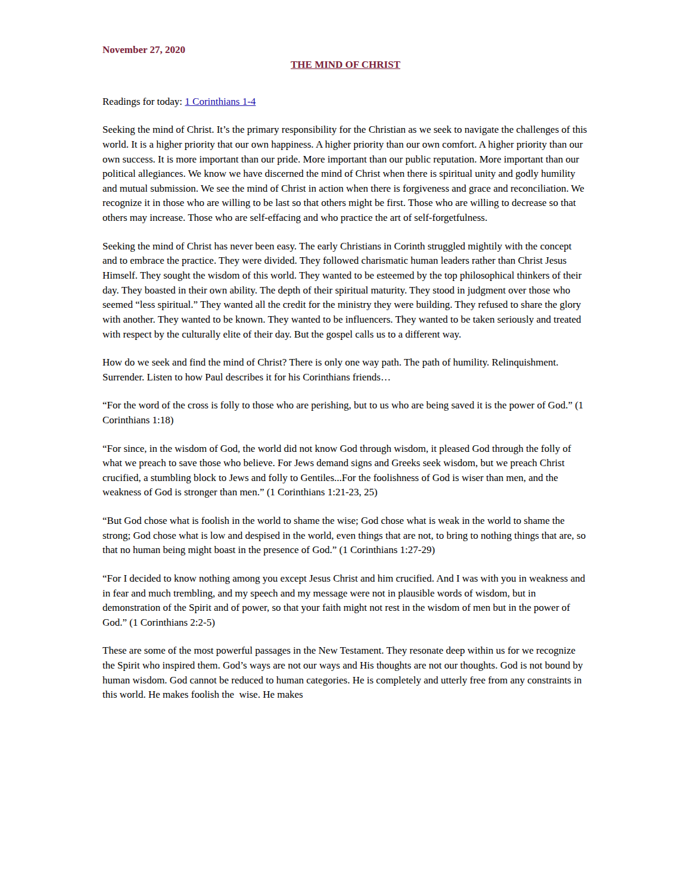November 27, 2020
The Mind of Christ
Readings for today: 1 Corinthians 1-4
Seeking the mind of Christ. It’s the primary responsibility for the Christian as we seek to navigate the challenges of this world. It is a higher priority that our own happiness. A higher priority than our own comfort. A higher priority than our own success. It is more important than our pride. More important than our public reputation. More important than our political allegiances. We know we have discerned the mind of Christ when there is spiritual unity and godly humility and mutual submission. We see the mind of Christ in action when there is forgiveness and grace and reconciliation. We recognize it in those who are willing to be last so that others might be first. Those who are willing to decrease so that others may increase. Those who are self-effacing and who practice the art of self-forgetfulness.
Seeking the mind of Christ has never been easy. The early Christians in Corinth struggled mightily with the concept and to embrace the practice. They were divided. They followed charismatic human leaders rather than Christ Jesus Himself. They sought the wisdom of this world. They wanted to be esteemed by the top philosophical thinkers of their day. They boasted in their own ability. The depth of their spiritual maturity. They stood in judgment over those who seemed “less spiritual.” They wanted all the credit for the ministry they were building. They refused to share the glory with another. They wanted to be known. They wanted to be influencers. They wanted to be taken seriously and treated with respect by the culturally elite of their day. But the gospel calls us to a different way.
How do we seek and find the mind of Christ? There is only one way path. The path of humility. Relinquishment. Surrender. Listen to how Paul describes it for his Corinthians friends…
“For the word of the cross is folly to those who are perishing, but to us who are being saved it is the power of God.” (1 Corinthians 1:18)
“For since, in the wisdom of God, the world did not know God through wisdom, it pleased God through the folly of what we preach to save those who believe. For Jews demand signs and Greeks seek wisdom, but we preach Christ crucified, a stumbling block to Jews and folly to Gentiles...For the foolishness of God is wiser than men, and the weakness of God is stronger than men.” (1 Corinthians 1:21-23, 25)
“But God chose what is foolish in the world to shame the wise; God chose what is weak in the world to shame the strong; God chose what is low and despised in the world, even things that are not, to bring to nothing things that are, so that no human being might boast in the presence of God.” (1 Corinthians 1:27-29)
“For I decided to know nothing among you except Jesus Christ and him crucified. And I was with you in weakness and in fear and much trembling, and my speech and my message were not in plausible words of wisdom, but in demonstration of the Spirit and of power, so that your faith might not rest in the wisdom of men but in the power of God.” (1 Corinthians 2:2-5)
These are some of the most powerful passages in the New Testament. They resonate deep within us for we recognize the Spirit who inspired them. God’s ways are not our ways and His thoughts are not our thoughts. God is not bound by human wisdom. God cannot be reduced to human categories. He is completely and utterly free from any constraints in this world. He makes foolish the wise. He makes